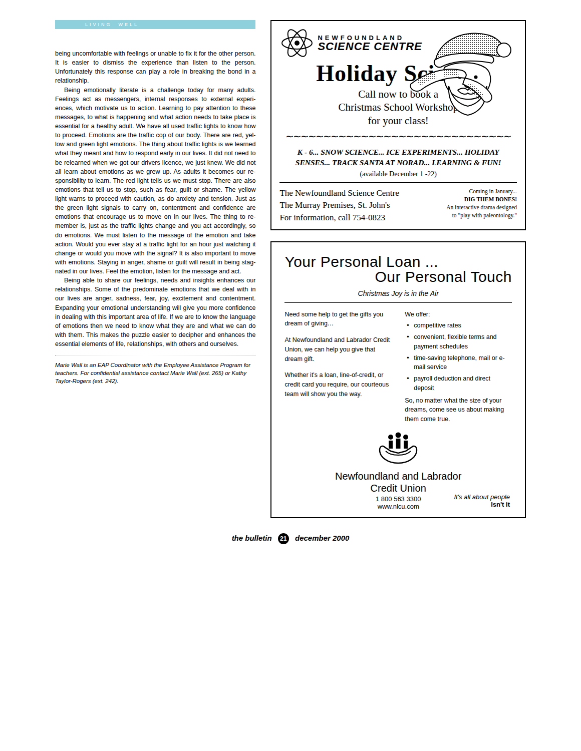LIVING WELL
being uncomfortable with feelings or unable to fix it for the other person. It is easier to dismiss the experience than listen to the person. Unfortunately this response can play a role in breaking the bond in a relationship.
Being emotionally literate is a challenge today for many adults. Feelings act as messengers, internal responses to external experiences, which motivate us to action. Learning to pay attention to these messages, to what is happening and what action needs to take place is essential for a healthy adult. We have all used traffic lights to know how to proceed. Emotions are the traffic cop of our body. There are red, yellow and green light emotions. The thing about traffic lights is we learned what they meant and how to respond early in our lives. It did not need to be relearned when we got our drivers licence, we just knew. We did not all learn about emotions as we grew up. As adults it becomes our responsibility to learn. The red light tells us we must stop. There are also emotions that tell us to stop, such as fear, guilt or shame. The yellow light warns to proceed with caution, as do anxiety and tension. Just as the green light signals to carry on, contentment and confidence are emotions that encourage us to move on in our lives. The thing to remember is, just as the traffic lights change and you act accordingly, so do emotions. We must listen to the message of the emotion and take action. Would you ever stay at a traffic light for an hour just watching it change or would you move with the signal? It is also important to move with emotions. Staying in anger, shame or guilt will result in being stagnated in our lives. Feel the emotion, listen for the message and act.
Being able to share our feelings, needs and insights enhances our relationships. Some of the predominate emotions that we deal with in our lives are anger, sadness, fear, joy, excitement and contentment. Expanding your emotional understanding will give you more confidence in dealing with this important area of life. If we are to know the language of emotions then we need to know what they are and what we can do with them. This makes the puzzle easier to decipher and enhances the essential elements of life, relationships, with others and ourselves.
Marie Wall is an EAP Coordinator with the Employee Assistance Program for teachers. For confidential assistance contact Marie Wall (ext. 265) or Kathy Taylor-Rogers (ext. 242).
NEWFOUNDLAND
SCIENCE CENTRE
Holiday Science
Call now to book a
Christmas School Workshop
for your class!
∼∼∼∼∼∼∼∼∼∼∼∼∼∼∼∼∼∼∼∼∼∼∼∼∼∼∼∼∼∼
K - 6... SNOW SCIENCE... ICE EXPERIMENTS... HOLIDAY
SENSES... TRACK SANTA AT NORAD... LEARNING & FUN!
(available December 1 -22)
The Newfoundland Science Centre
The Murray Premises, St. John's
For information, call 754-0823
Coming in January...
DIG THEM BONES!
An interactive drama designed
to "play with paleontology."
Your Personal Loan ...
Our Personal Touch
Christmas Joy is in the Air
Need some help to get the gifts you dream of giving…
At Newfoundland and Labrador Credit Union, we can help you give that dream gift.
Whether it's a loan, line-of-credit, or credit card you require, our courteous team will show you the way.
We offer:
competitive rates
convenient, flexible terms and payment schedules
time-saving telephone, mail or e-mail service
payroll deduction and direct deposit
So, no matter what the size of your dreams, come see us about making them come true.
Newfoundland and Labrador
Credit Union
1 800 563 3300
www.nlcu.com
It's all about people
Isn't it
the bulletin 21 december 2000